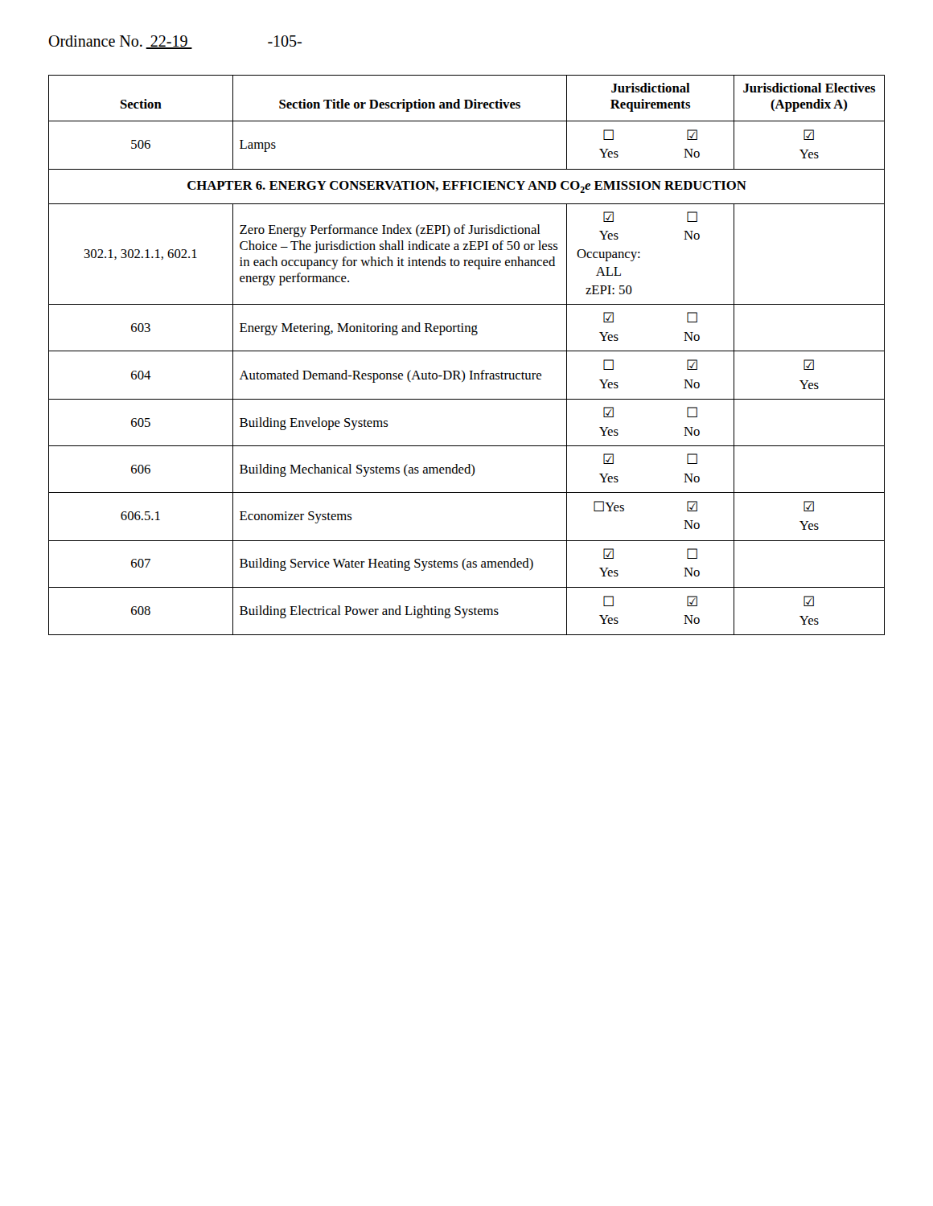Ordinance No. 22-19 -105-
| Section | Section Title or Description and Directives | Jurisdictional Requirements | Jurisdictional Electives (Appendix A) |
| --- | --- | --- | --- |
| 506 | Lamps | ☐ Yes ☑ No | ☑ Yes |
| CHAPTER 6. ENERGY CONSERVATION, EFFICIENCY AND CO 2 e EMISSION REDUCTION |
| 302.1, 302.1.1, 602.1 | Zero Energy Performance Index (zEPI) of Jurisdictional Choice – The jurisdiction shall indicate a zEPI of 50 or less in each occupancy for which it intends to require enhanced energy performance. | ☑ Yes Occupancy: ALL zEPI: 50 ☐ No | |
| 603 | Energy Metering, Monitoring and Reporting | ☑ Yes ☐ No | |
| 604 | Automated Demand-Response (Auto-DR) Infrastructure | ☐ Yes ☑ No | ☑ Yes |
| 605 | Building Envelope Systems | ☑ Yes ☐ No | |
| 606 | Building Mechanical Systems (as amended) | ☑ Yes ☐ No | |
| 606.5.1 | Economizer Systems | ☐ Yes ☑ No | ☑ Yes |
| 607 | Building Service Water Heating Systems (as amended) | ☑ Yes ☐ No | |
| 608 | Building Electrical Power and Lighting Systems | ☐ Yes ☑ No | ☑ Yes |